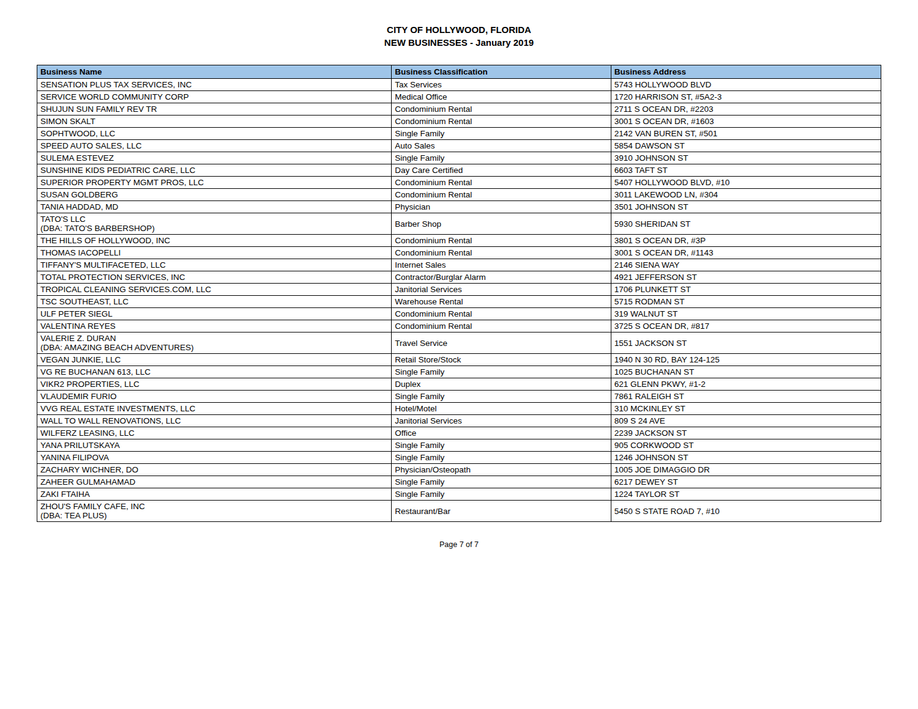CITY OF HOLLYWOOD, FLORIDA
NEW BUSINESSES - January 2019
| Business Name | Business Classification | Business Address |
| --- | --- | --- |
| SENSATION PLUS TAX SERVICES, INC | Tax Services | 5743 HOLLYWOOD BLVD |
| SERVICE WORLD COMMUNITY CORP | Medical Office | 1720 HARRISON ST, #5A2-3 |
| SHUJUN SUN FAMILY REV TR | Condominium Rental | 2711 S OCEAN DR, #2203 |
| SIMON SKALT | Condominium Rental | 3001 S OCEAN DR, #1603 |
| SOPHTWOOD, LLC | Single Family | 2142 VAN BUREN ST, #501 |
| SPEED AUTO SALES, LLC | Auto Sales | 5854 DAWSON ST |
| SULEMA ESTEVEZ | Single Family | 3910 JOHNSON ST |
| SUNSHINE KIDS PEDIATRIC CARE, LLC | Day Care Certified | 6603 TAFT ST |
| SUPERIOR PROPERTY MGMT PROS, LLC | Condominium Rental | 5407 HOLLYWOOD BLVD, #10 |
| SUSAN GOLDBERG | Condominium Rental | 3011 LAKEWOOD LN, #304 |
| TANIA HADDAD, MD | Physician | 3501 JOHNSON ST |
| TATO'S LLC (DBA: TATO'S BARBERSHOP) | Barber Shop | 5930 SHERIDAN ST |
| THE HILLS OF HOLLYWOOD, INC | Condominium Rental | 3801 S OCEAN DR, #3P |
| THOMAS IACOPELLI | Condominium Rental | 3001 S OCEAN DR, #1143 |
| TIFFANY'S MULTIFACETED, LLC | Internet Sales | 2146 SIENA WAY |
| TOTAL PROTECTION SERVICES, INC | Contractor/Burglar Alarm | 4921 JEFFERSON ST |
| TROPICAL CLEANING SERVICES.COM, LLC | Janitorial Services | 1706 PLUNKETT ST |
| TSC SOUTHEAST, LLC | Warehouse Rental | 5715 RODMAN ST |
| ULF PETER SIEGL | Condominium Rental | 319 WALNUT ST |
| VALENTINA REYES | Condominium Rental | 3725 S OCEAN DR, #817 |
| VALERIE Z. DURAN (DBA: AMAZING BEACH ADVENTURES) | Travel Service | 1551 JACKSON ST |
| VEGAN JUNKIE, LLC | Retail Store/Stock | 1940 N 30 RD, BAY 124-125 |
| VG RE BUCHANAN 613, LLC | Single Family | 1025 BUCHANAN ST |
| VIKR2 PROPERTIES, LLC | Duplex | 621 GLENN PKWY, #1-2 |
| VLAUDEMIR FURIO | Single Family | 7861 RALEIGH ST |
| VVG REAL ESTATE INVESTMENTS, LLC | Hotel/Motel | 310 MCKINLEY ST |
| WALL TO WALL RENOVATIONS, LLC | Janitorial Services | 809 S 24 AVE |
| WILFERZ LEASING, LLC | Office | 2239 JACKSON ST |
| YANA PRILUTSKAYA | Single Family | 905 CORKWOOD ST |
| YANINA FILIPOVA | Single Family | 1246 JOHNSON ST |
| ZACHARY WICHNER, DO | Physician/Osteopath | 1005 JOE DIMAGGIO DR |
| ZAHEER GULMAHAMAD | Single Family | 6217 DEWEY ST |
| ZAKI FTAIHA | Single Family | 1224 TAYLOR ST |
| ZHOU'S FAMILY CAFE, INC (DBA: TEA PLUS) | Restaurant/Bar | 5450 S STATE ROAD 7, #10 |
Page 7 of 7